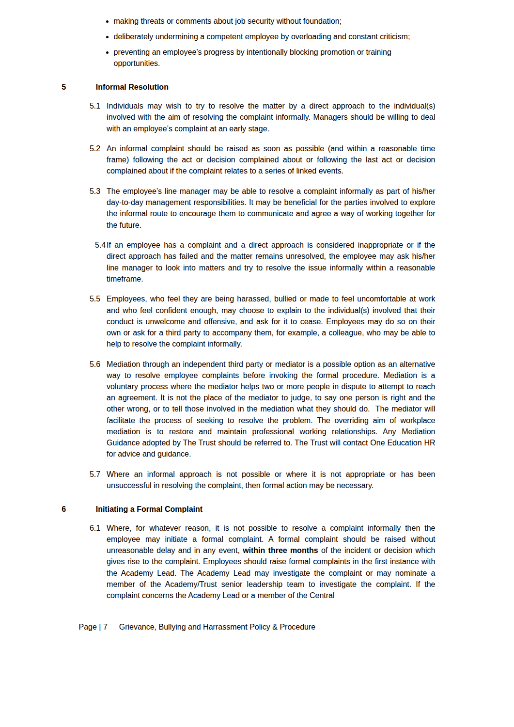making threats or comments about job security without foundation;
deliberately undermining a competent employee by overloading and constant criticism;
preventing an employee’s progress by intentionally blocking promotion or training opportunities.
5 Informal Resolution
5.1
Individuals may wish to try to resolve the matter by a direct approach to the individual(s) involved with the aim of resolving the complaint informally. Managers should be willing to deal with an employee’s complaint at an early stage.
5.2
An informal complaint should be raised as soon as possible (and within a reasonable time frame) following the act or decision complained about or following the last act or decision complained about if the complaint relates to a series of linked events.
5.3
The employee’s line manager may be able to resolve a complaint informally as part of his/her day-to-day management responsibilities. It may be beneficial for the parties involved to explore the informal route to encourage them to communicate and agree a way of working together for the future.
5.4
If an employee has a complaint and a direct approach is considered inappropriate or if the direct approach has failed and the matter remains unresolved, the employee may ask his/her line manager to look into matters and try to resolve the issue informally within a reasonable timeframe.
5.5
Employees, who feel they are being harassed, bullied or made to feel uncomfortable at work and who feel confident enough, may choose to explain to the individual(s) involved that their conduct is unwelcome and offensive, and ask for it to cease. Employees may do so on their own or ask for a third party to accompany them, for example, a colleague, who may be able to help to resolve the complaint informally.
5.6
Mediation through an independent third party or mediator is a possible option as an alternative way to resolve employee complaints before invoking the formal procedure. Mediation is a voluntary process where the mediator helps two or more people in dispute to attempt to reach an agreement. It is not the place of the mediator to judge, to say one person is right and the other wrong, or to tell those involved in the mediation what they should do. The mediator will facilitate the process of seeking to resolve the problem. The overriding aim of workplace mediation is to restore and maintain professional working relationships. Any Mediation Guidance adopted by The Trust should be referred to. The Trust will contact One Education HR for advice and guidance.
5.7
Where an informal approach is not possible or where it is not appropriate or has been unsuccessful in resolving the complaint, then formal action may be necessary.
6 Initiating a Formal Complaint
6.1
Where, for whatever reason, it is not possible to resolve a complaint informally then the employee may initiate a formal complaint. A formal complaint should be raised without unreasonable delay and in any event, within three months of the incident or decision which gives rise to the complaint. Employees should raise formal complaints in the first instance with the Academy Lead. The Academy Lead may investigate the complaint or may nominate a member of the Academy/Trust senior leadership team to investigate the complaint. If the complaint concerns the Academy Lead or a member of the Central
Page | 7 Grievance, Bullying and Harrassment Policy & Procedure